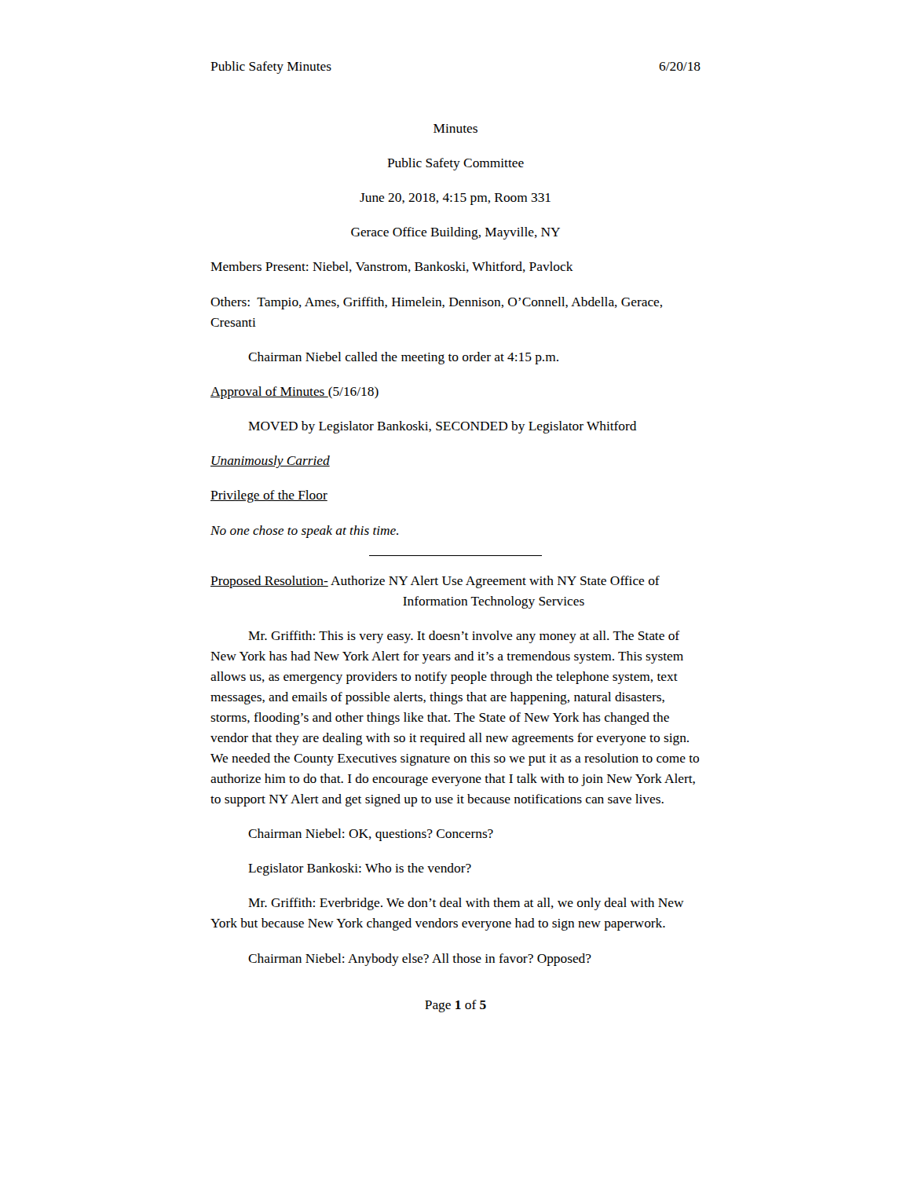Public Safety Minutes
6/20/18
Minutes
Public Safety Committee
June 20, 2018, 4:15 pm, Room 331
Gerace Office Building, Mayville, NY
Members Present: Niebel, Vanstrom, Bankoski, Whitford, Pavlock
Others: Tampio, Ames, Griffith, Himelein, Dennison, O’Connell, Abdella, Gerace, Cresanti
Chairman Niebel called the meeting to order at 4:15 p.m.
Approval of Minutes (5/16/18)
MOVED by Legislator Bankoski, SECONDED by Legislator Whitford
Unanimously Carried
Privilege of the Floor
No one chose to speak at this time.
Proposed Resolution- Authorize NY Alert Use Agreement with NY State Office of Information Technology Services
Mr. Griffith: This is very easy. It doesn’t involve any money at all. The State of New York has had New York Alert for years and it’s a tremendous system. This system allows us, as emergency providers to notify people through the telephone system, text messages, and emails of possible alerts, things that are happening, natural disasters, storms, flooding’s and other things like that. The State of New York has changed the vendor that they are dealing with so it required all new agreements for everyone to sign. We needed the County Executives signature on this so we put it as a resolution to come to authorize him to do that. I do encourage everyone that I talk with to join New York Alert, to support NY Alert and get signed up to use it because notifications can save lives.
Chairman Niebel: OK, questions? Concerns?
Legislator Bankoski: Who is the vendor?
Mr. Griffith: Everbridge. We don’t deal with them at all, we only deal with New York but because New York changed vendors everyone had to sign new paperwork.
Chairman Niebel: Anybody else? All those in favor? Opposed?
Page 1 of 5